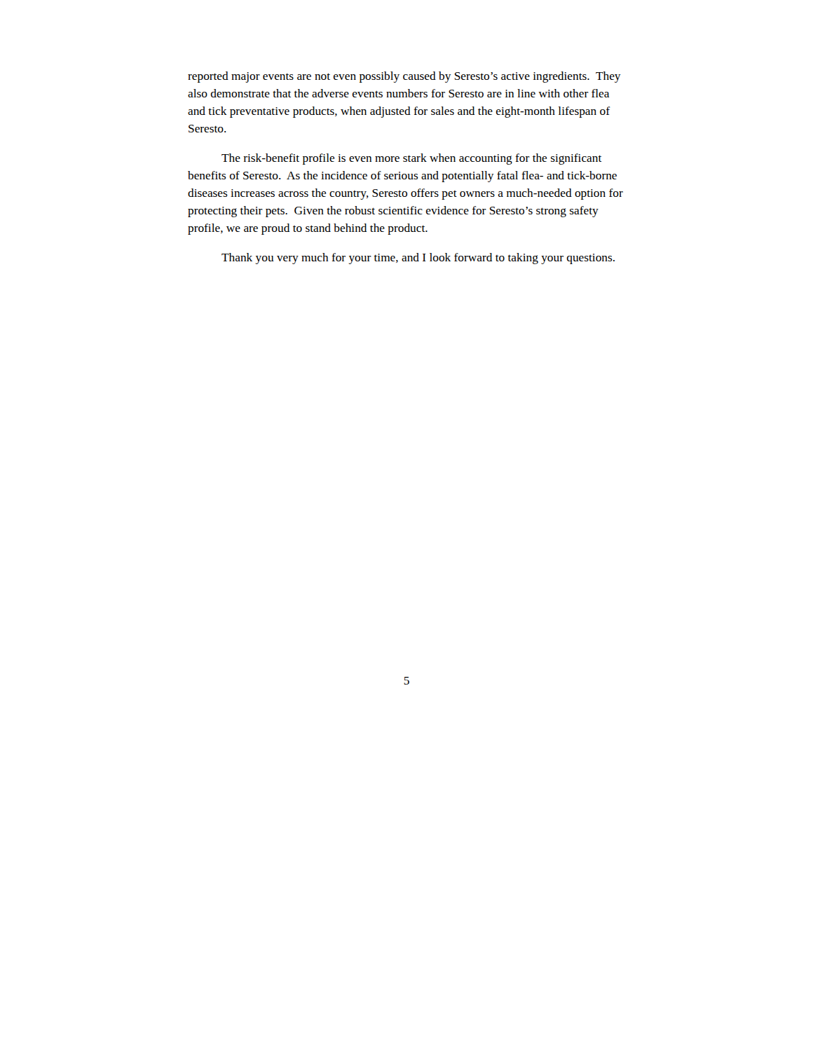reported major events are not even possibly caused by Seresto’s active ingredients. They also demonstrate that the adverse events numbers for Seresto are in line with other flea and tick preventative products, when adjusted for sales and the eight-month lifespan of Seresto.
The risk-benefit profile is even more stark when accounting for the significant benefits of Seresto. As the incidence of serious and potentially fatal flea- and tick-borne diseases increases across the country, Seresto offers pet owners a much-needed option for protecting their pets. Given the robust scientific evidence for Seresto’s strong safety profile, we are proud to stand behind the product.
Thank you very much for your time, and I look forward to taking your questions.
5